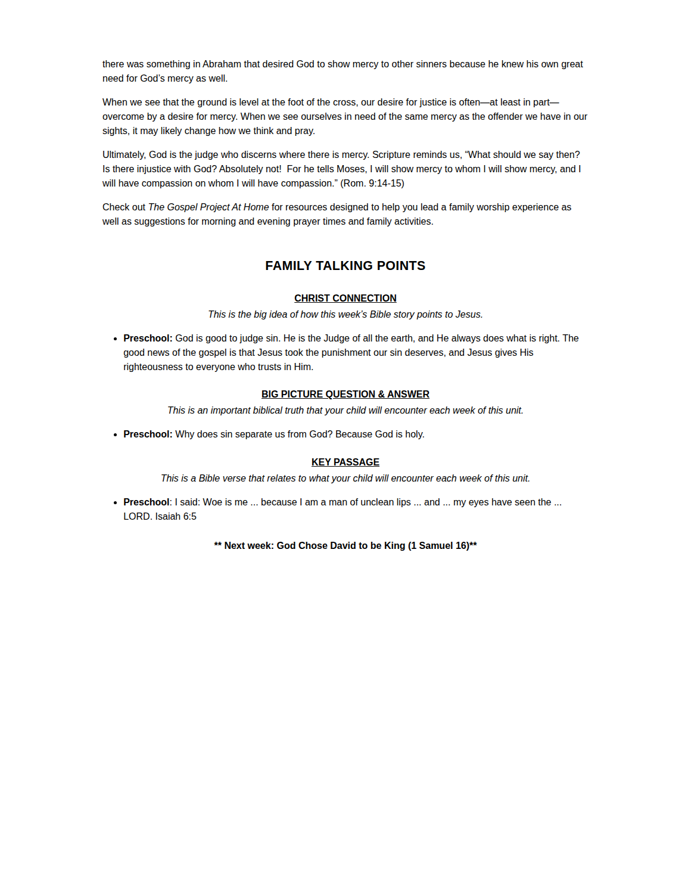there was something in Abraham that desired God to show mercy to other sinners because he knew his own great need for God’s mercy as well.
When we see that the ground is level at the foot of the cross, our desire for justice is often—at least in part—overcome by a desire for mercy. When we see ourselves in need of the same mercy as the offender we have in our sights, it may likely change how we think and pray.
Ultimately, God is the judge who discerns where there is mercy. Scripture reminds us, “What should we say then? Is there injustice with God? Absolutely not! For he tells Moses, I will show mercy to whom I will show mercy, and I will have compassion on whom I will have compassion.” (Rom. 9:14-15)
Check out The Gospel Project At Home for resources designed to help you lead a family worship experience as well as suggestions for morning and evening prayer times and family activities.
FAMILY TALKING POINTS
CHRIST CONNECTION
This is the big idea of how this week’s Bible story points to Jesus.
Preschool: God is good to judge sin. He is the Judge of all the earth, and He always does what is right. The good news of the gospel is that Jesus took the punishment our sin deserves, and Jesus gives His righteousness to everyone who trusts in Him.
BIG PICTURE QUESTION & ANSWER
This is an important biblical truth that your child will encounter each week of this unit.
Preschool: Why does sin separate us from God? Because God is holy.
KEY PASSAGE
This is a Bible verse that relates to what your child will encounter each week of this unit.
Preschool: I said: Woe is me ... because I am a man of unclean lips ... and ... my eyes have seen the ... LORD. Isaiah 6:5
** Next week: God Chose David to be King (1 Samuel 16)**